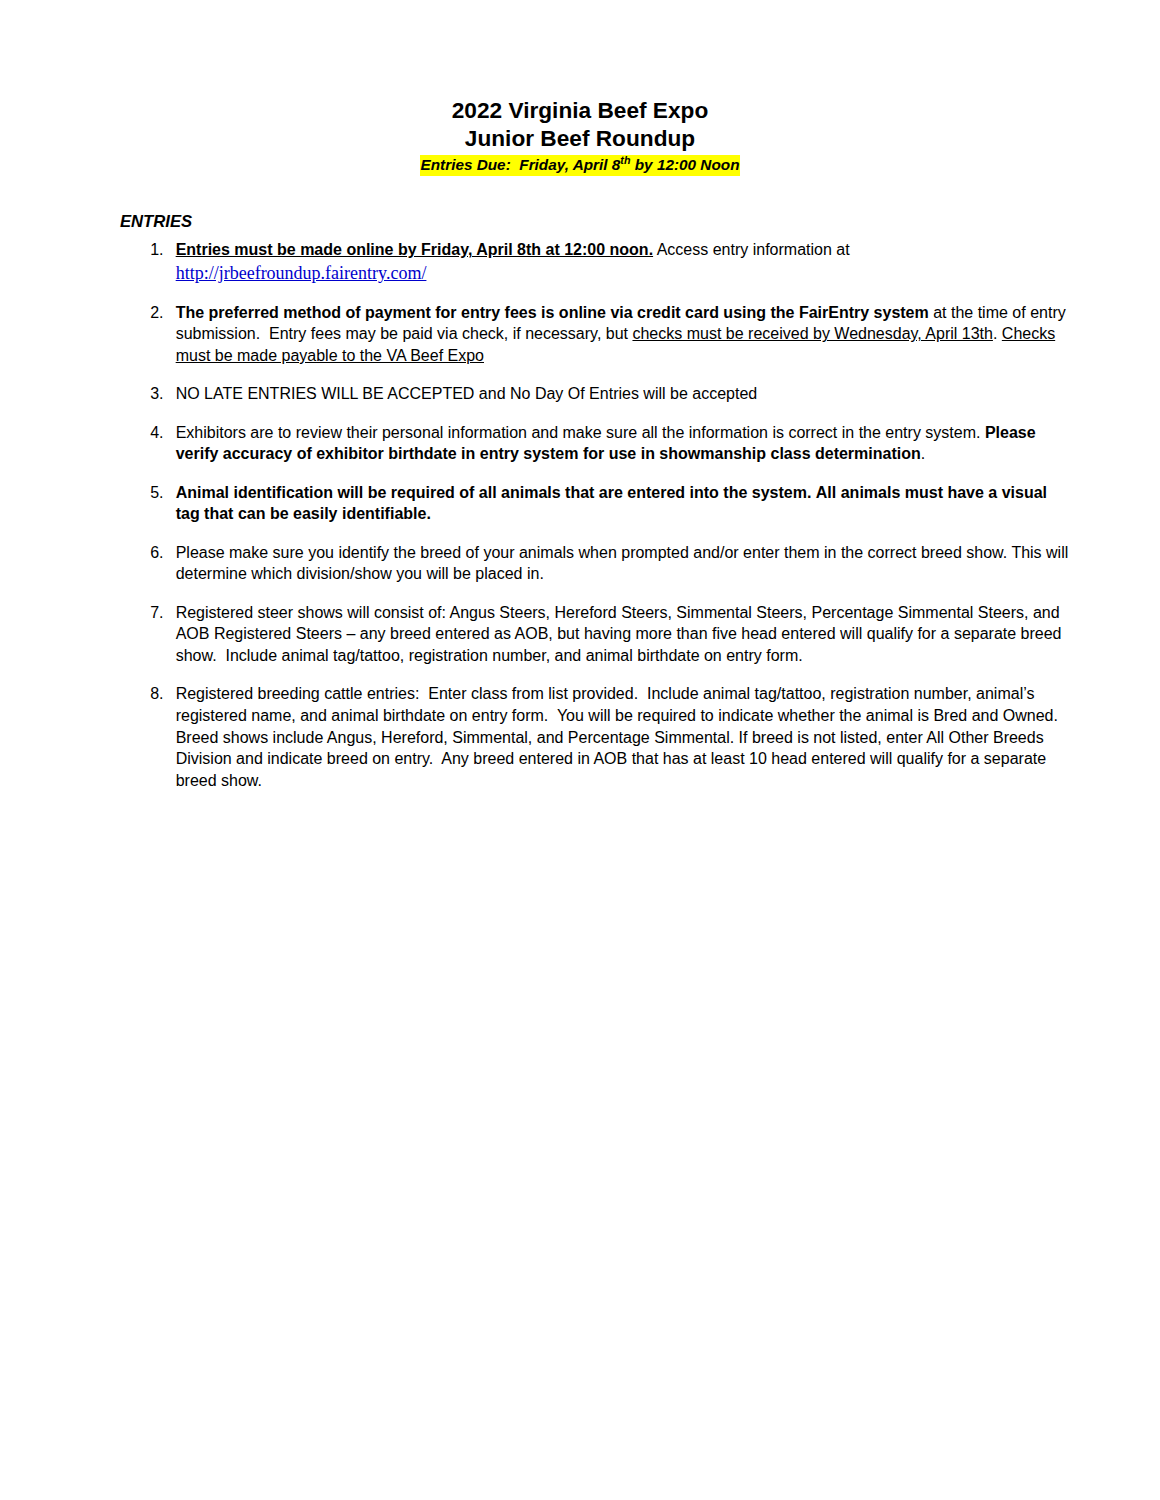2022 Virginia Beef Expo
Junior Beef Roundup
Entries Due: Friday, April 8th by 12:00 Noon
ENTRIES
Entries must be made online by Friday, April 8th at 12:00 noon. Access entry information at http://jrbeefroundup.fairentry.com/
The preferred method of payment for entry fees is online via credit card using the FairEntry system at the time of entry submission. Entry fees may be paid via check, if necessary, but checks must be received by Wednesday, April 13th. Checks must be made payable to the VA Beef Expo
NO LATE ENTRIES WILL BE ACCEPTED and No Day Of Entries will be accepted
Exhibitors are to review their personal information and make sure all the information is correct in the entry system. Please verify accuracy of exhibitor birthdate in entry system for use in showmanship class determination.
Animal identification will be required of all animals that are entered into the system. All animals must have a visual tag that can be easily identifiable.
Please make sure you identify the breed of your animals when prompted and/or enter them in the correct breed show. This will determine which division/show you will be placed in.
Registered steer shows will consist of: Angus Steers, Hereford Steers, Simmental Steers, Percentage Simmental Steers, and AOB Registered Steers – any breed entered as AOB, but having more than five head entered will qualify for a separate breed show. Include animal tag/tattoo, registration number, and animal birthdate on entry form.
Registered breeding cattle entries: Enter class from list provided. Include animal tag/tattoo, registration number, animal’s registered name, and animal birthdate on entry form. You will be required to indicate whether the animal is Bred and Owned. Breed shows include Angus, Hereford, Simmental, and Percentage Simmental. If breed is not listed, enter All Other Breeds Division and indicate breed on entry. Any breed entered in AOB that has at least 10 head entered will qualify for a separate breed show.